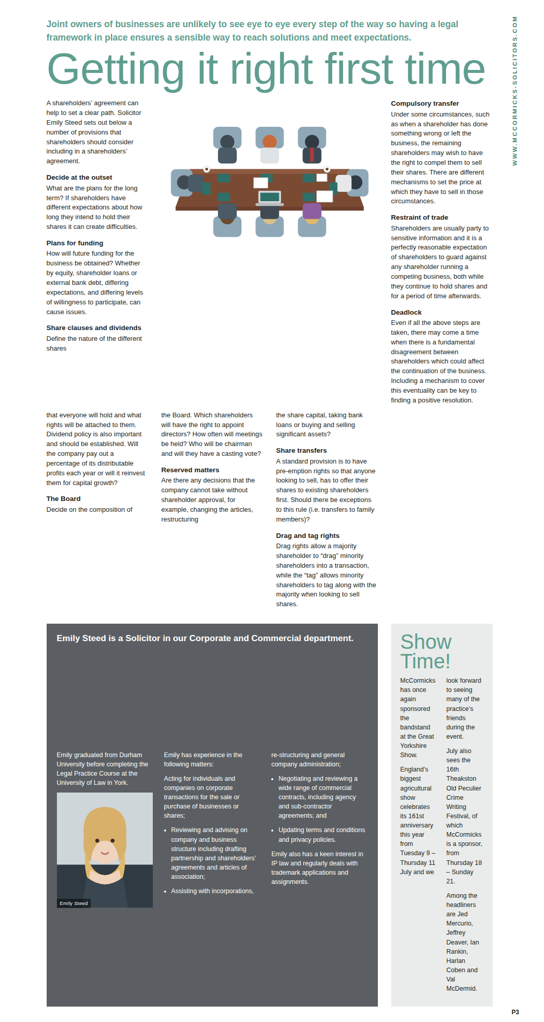www.mccormicks-solicitors.com
Joint owners of businesses are unlikely to see eye to eye every step of the way so having a legal framework in place ensures a sensible way to reach solutions and meet expectations.
Getting it right first time
A shareholders’ agreement can help to set a clear path. Solicitor Emily Steed sets out below a number of provisions that shareholders should consider including in a shareholders’ agreement.
Decide at the outset
What are the plans for the long term? If shareholders have different expectations about how long they intend to hold their shares it can create difficulties.
Plans for funding
How will future funding for the business be obtained? Whether by equity, shareholder loans or external bank debt, differing expectations, and differing levels of willingness to participate, can cause issues.
Share clauses and dividends
Define the nature of the different shares
Compulsory transfer
Under some circumstances, such as when a shareholder has done something wrong or left the business, the remaining shareholders may wish to have the right to compel them to sell their shares. There are different mechanisms to set the price at which they have to sell in those circumstances.
Restraint of trade
Shareholders are usually party to sensitive information and it is a perfectly reasonable expectation of shareholders to guard against any shareholder running a competing business, both while they continue to hold shares and for a period of time afterwards.
Deadlock
Even if all the above steps are taken, there may come a time when there is a fundamental disagreement between shareholders which could affect the continuation of the business. Including a mechanism to cover this eventuality can be key to finding a positive resolution.
that everyone will hold and what rights will be attached to them. Dividend policy is also important and should be established. Will the company pay out a percentage of its distributable profits each year or will it reinvest them for capital growth?
The Board
Decide on the composition of
the Board. Which shareholders will have the right to appoint directors? How often will meetings be held? Who will be chairman and will they have a casting vote?
Reserved matters
Are there any decisions that the company cannot take without shareholder approval, for example, changing the articles, restructuring
the share capital, taking bank loans or buying and selling significant assets?
Share transfers
A standard provision is to have pre-emption rights so that anyone looking to sell, has to offer their shares to existing shareholders first. Should there be exceptions to this rule (i.e. transfers to family members)?
Drag and tag rights
Drag rights allow a majority shareholder to “drag” minority shareholders into a transaction, while the “tag” allows minority shareholders to tag along with the majority when looking to sell shares.
Emily Steed is a Solicitor in our Corporate and Commercial department.
Emily graduated from Durham University before completing the Legal Practice Course at the University of Law in York.
Emily Steed
Emily has experience in the following matters:
Acting for individuals and companies on corporate transactions for the sale or purchase of businesses or shares;
Reviewing and advising on company and business structure including drafting partnership and shareholders’ agreements and articles of association;
Assisting with incorporations,
re-structuring and general company administration;
Negotiating and reviewing a wide range of commercial contracts, including agency and sub-contractor agreements; and
Updating terms and conditions and privacy policies.
Emily also has a keen interest in IP law and regularly deals with trademark applications and assignments.
Show
Time!
McCormicks has once again sponsored the bandstand at the Great Yorkshire Show.
England’s biggest agricultural show celebrates its 161st anniversary this year from Tuesday 9 – Thursday 11 July and we
look forward to seeing many of the practice’s friends during the event.
July also sees the 16th Theakston Old Peculier Crime Writing Festival, of which McCormicks is a sponsor, from Thursday 18 – Sunday 21.
Among the headliners are Jed Mercurio, Jeffrey Deaver, Ian Rankin, Harlan Coben and Val McDermid.
P3